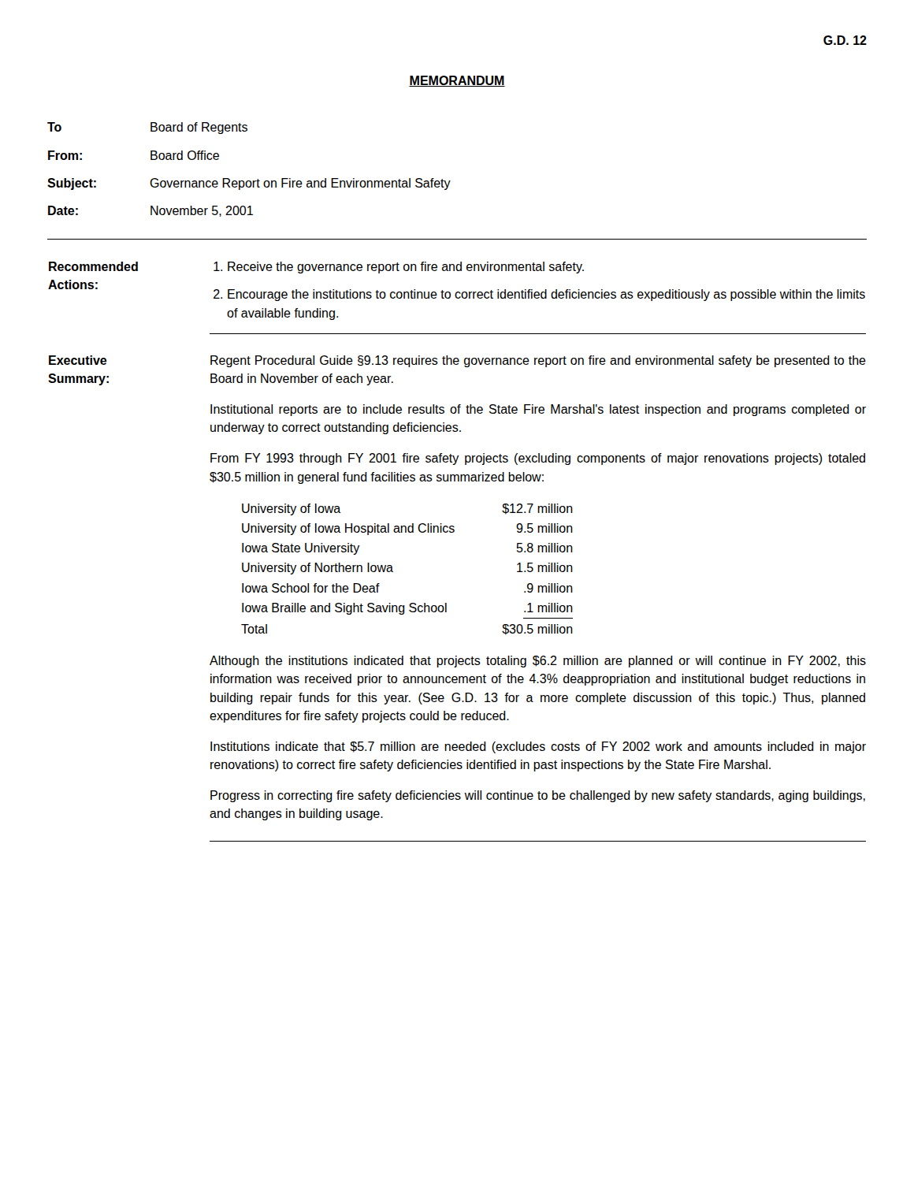G.D. 12
MEMORANDUM
| To | Board of Regents |
| From: | Board Office |
| Subject: | Governance Report on Fire and Environmental Safety |
| Date: | November 5, 2001 |
| Recommended Actions: | Receive the governance report on fire and environmental safety. Encourage the institutions to continue to correct identified deficiencies as expeditiously as possible within the limits of available funding. |
| Executive Summary: | Regent Procedural Guide §9.13 requires the governance report on fire and environmental safety be presented to the Board in November of each year. Institutional reports are to include results of the State Fire Marshal's latest inspection and programs completed or underway to correct outstanding deficiencies. From FY 1993 through FY 2001 fire safety projects (excluding components of major renovations projects) totaled $30.5 million in general fund facilities as summarized below: / University of Iowa / $12.7 million / / University of Iowa Hospital and Clinics / 9.5 million / / Iowa State University / 5.8 million / / University of Northern Iowa / 1.5 million / / Iowa School for the Deaf / .9 million / / Iowa Braille and Sight Saving School / .1 million / / Total / $30.5 million / Although the institutions indicated that projects totaling $6.2 million are planned or will continue in FY 2002, this information was received prior to announcement of the 4.3% deappropriation and institutional budget reductions in building repair funds for this year. (See G.D. 13 for a more complete discussion of this topic.) Thus, planned expenditures for fire safety projects could be reduced. Institutions indicate that $5.7 million are needed (excludes costs of FY 2002 work and amounts included in major renovations) to correct fire safety deficiencies identified in past inspections by the State Fire Marshal. Progress in correcting fire safety deficiencies will continue to be challenged by new safety standards, aging buildings, and changes in building usage. |